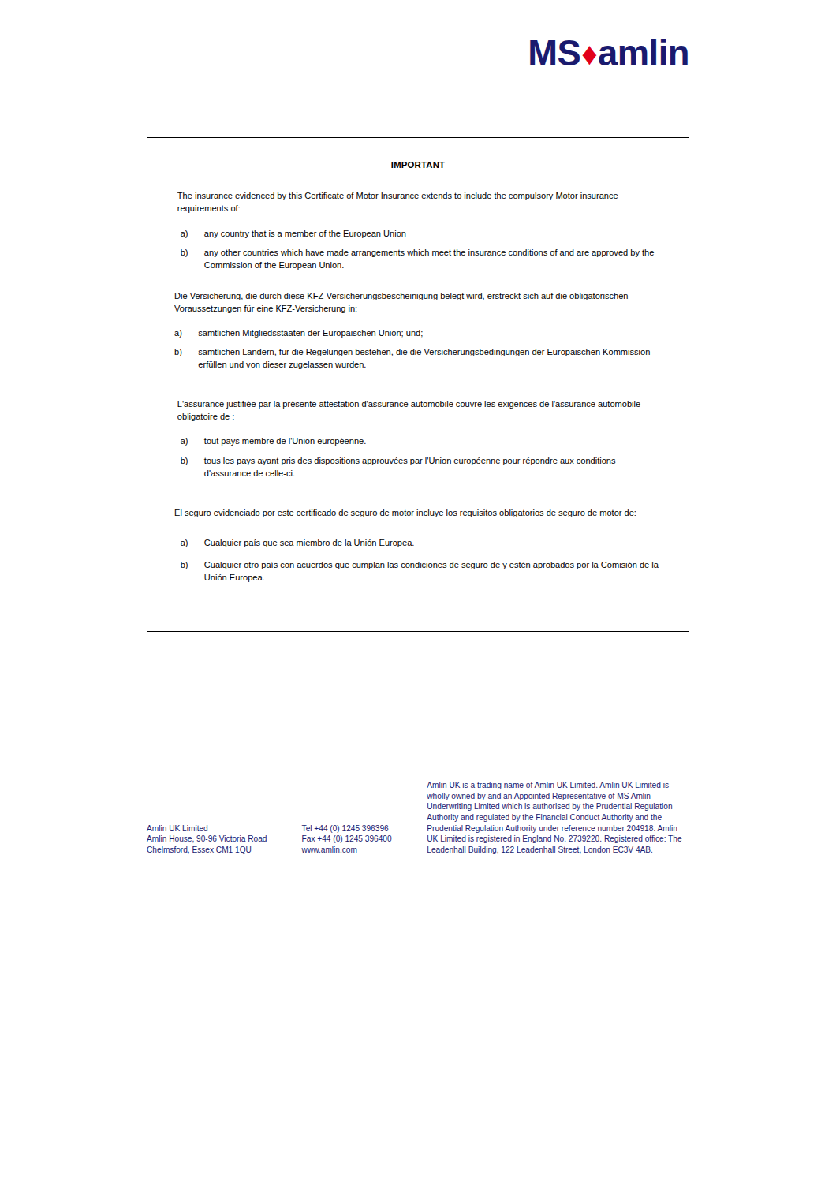MS♦amlin
IMPORTANT
The insurance evidenced by this Certificate of Motor Insurance extends to include the compulsory Motor insurance requirements of:
a) any country that is a member of the European Union
b) any other countries which have made arrangements which meet the insurance conditions of and are approved by the Commission of the European Union.
Die Versicherung, die durch diese KFZ-Versicherungsbescheinigung belegt wird, erstreckt sich auf die obligatorischen Voraussetzungen für eine KFZ-Versicherung in:
a) sämtlichen Mitgliedsstaaten der Europäischen Union; und;
b) sämtlichen Ländern, für die Regelungen bestehen, die die Versicherungsbedingungen der Europäischen Kommission erfüllen und von dieser zugelassen wurden.
L'assurance justifiée par la présente attestation d'assurance automobile couvre les exigences de l'assurance automobile obligatoire de :
a) tout pays membre de l'Union européenne.
b) tous les pays ayant pris des dispositions approuvées par l'Union européenne pour répondre aux conditions d'assurance de celle-ci.
El seguro evidenciado por este certificado de seguro de motor incluye los requisitos obligatorios de seguro de motor de:
a) Cualquier país que sea miembro de la Unión Europea.
b) Cualquier otro país con acuerdos que cumplan las condiciones de seguro de y estén aprobados por la Comisión de la Unión Europea.
Amlin UK Limited
Amlin House, 90-96 Victoria Road
Chelmsford, Essex CM1 1QU
Tel +44 (0) 1245 396396
Fax +44 (0) 1245 396400
www.amlin.com
Amlin UK is a trading name of Amlin UK Limited. Amlin UK Limited is wholly owned by and an Appointed Representative of MS Amlin Underwriting Limited which is authorised by the Prudential Regulation Authority and regulated by the Financial Conduct Authority and the Prudential Regulation Authority under reference number 204918. Amlin UK Limited is registered in England No. 2739220. Registered office: The Leadenhall Building, 122 Leadenhall Street, London EC3V 4AB.